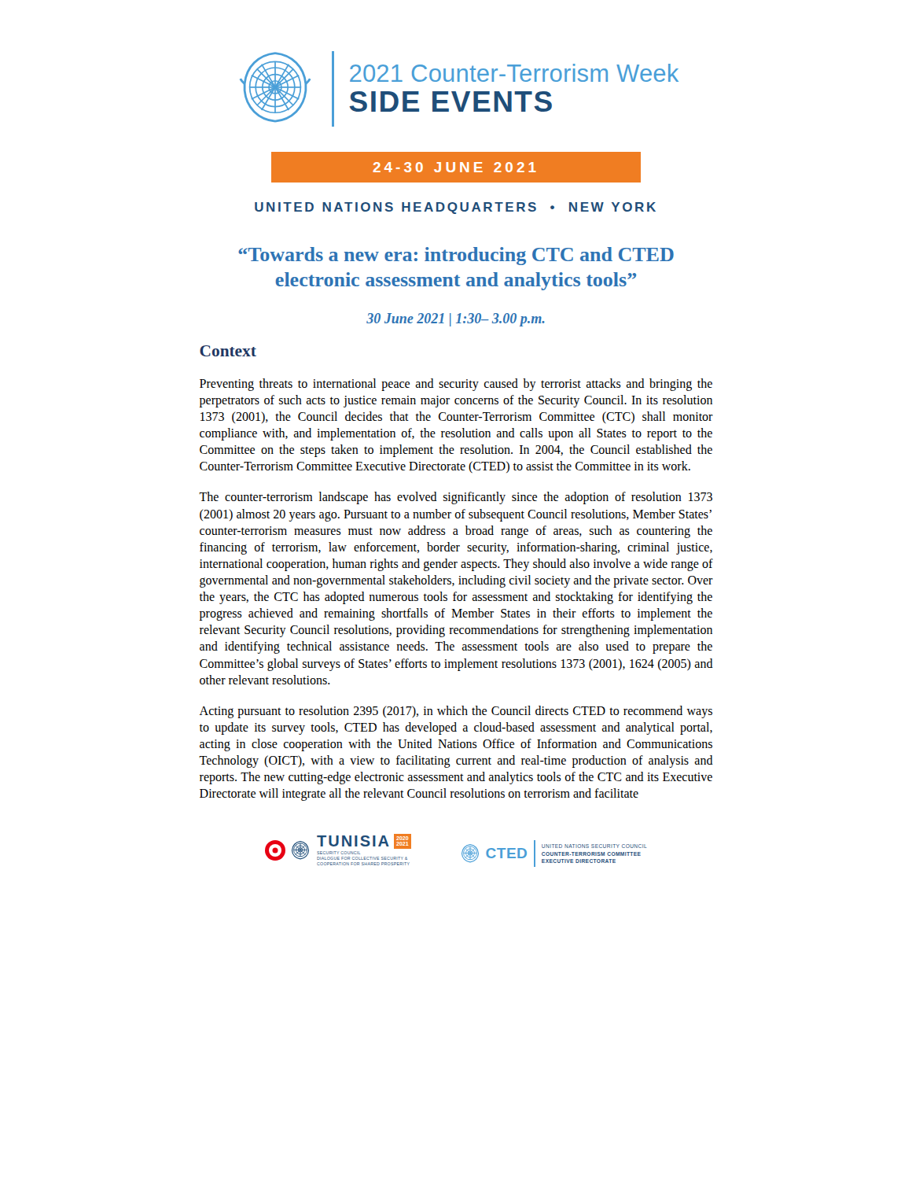2021 Counter-Terrorism Week
SIDE EVENTS
24-30 JUNE 2021
UNITED NATIONS HEADQUARTERS • NEW YORK
“Towards a new era: introducing CTC and CTED electronic assessment and analytics tools”
30 June 2021 | 1:30– 3.00 p.m.
Context
Preventing threats to international peace and security caused by terrorist attacks and bringing the perpetrators of such acts to justice remain major concerns of the Security Council. In its resolution 1373 (2001), the Council decides that the Counter-Terrorism Committee (CTC) shall monitor compliance with, and implementation of, the resolution and calls upon all States to report to the Committee on the steps taken to implement the resolution. In 2004, the Council established the Counter-Terrorism Committee Executive Directorate (CTED) to assist the Committee in its work.
The counter-terrorism landscape has evolved significantly since the adoption of resolution 1373 (2001) almost 20 years ago. Pursuant to a number of subsequent Council resolutions, Member States’ counter-terrorism measures must now address a broad range of areas, such as countering the financing of terrorism, law enforcement, border security, information-sharing, criminal justice, international cooperation, human rights and gender aspects. They should also involve a wide range of governmental and non-governmental stakeholders, including civil society and the private sector. Over the years, the CTC has adopted numerous tools for assessment and stocktaking for identifying the progress achieved and remaining shortfalls of Member States in their efforts to implement the relevant Security Council resolutions, providing recommendations for strengthening implementation and identifying technical assistance needs. The assessment tools are also used to prepare the Committee’s global surveys of States’ efforts to implement resolutions 1373 (2001), 1624 (2005) and other relevant resolutions.
Acting pursuant to resolution 2395 (2017), in which the Council directs CTED to recommend ways to update its survey tools, CTED has developed a cloud-based assessment and analytical portal, acting in close cooperation with the United Nations Office of Information and Communications Technology (OICT), with a view to facilitating current and real-time production of analysis and reports. The new cutting-edge electronic assessment and analytics tools of the CTC and its Executive Directorate will integrate all the relevant Council resolutions on terrorism and facilitate
TUNISIA 2020
2021
SECURITY COUNCIL
DIALOGUE FOR COLLECTIVE SECURITY &
COOPERATION FOR SHARED PROSPERITY
CTED
United Nations Security Council
Counter-Terrorism Committee
Executive Directorate